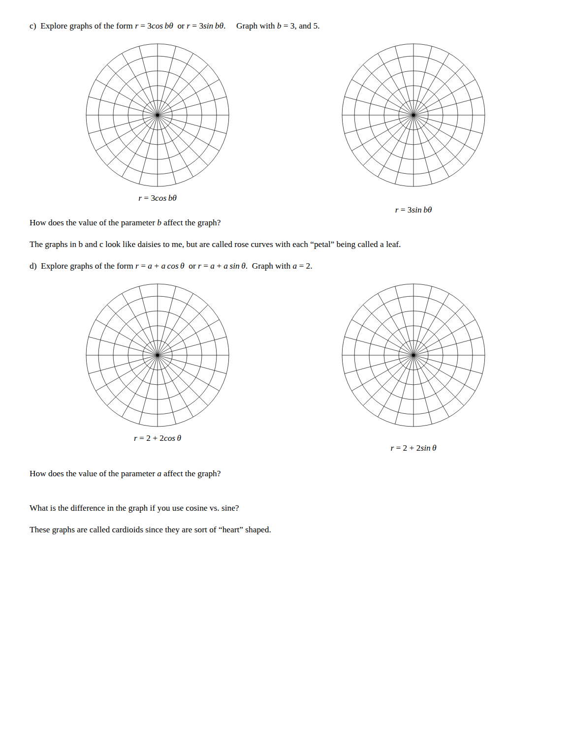c) Explore graphs of the form r = 3cos bθ or r = 3sin bθ. Graph with b = 3, and 5.
r = 3cos bθ
r = 3sin bθ
How does the value of the parameter b affect the graph?
The graphs in b and c look like daisies to me, but are called rose curves with each “petal” being called a leaf.
d) Explore graphs of the form r = a + a cos θ or r = a + a sin θ. Graph with a = 2.
r = 2 + 2cos θ
r = 2 + 2sin θ
How does the value of the parameter a affect the graph?
What is the difference in the graph if you use cosine vs. sine?
These graphs are called cardioids since they are sort of “heart” shaped.